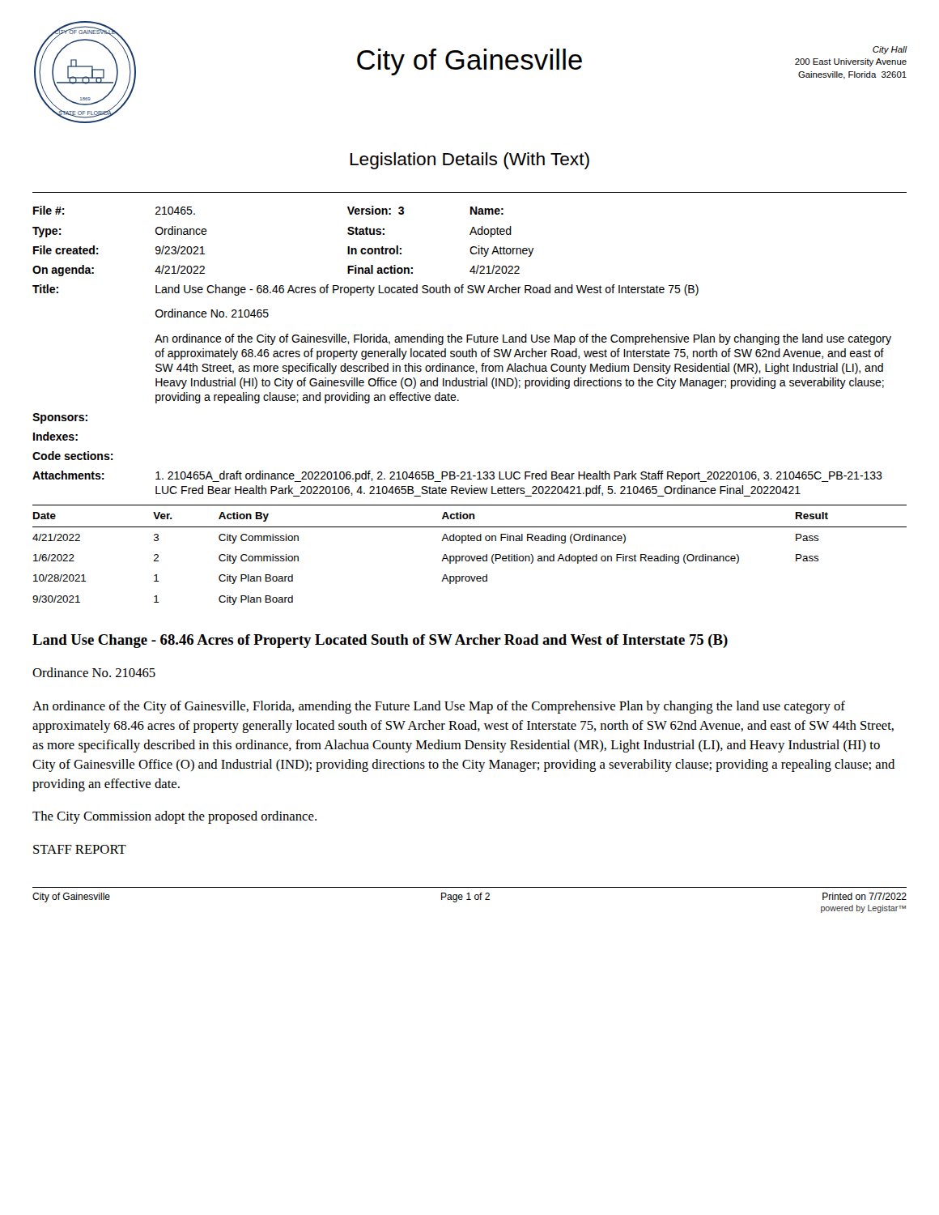CITY OF GAINESVILLE STATE OF FLORIDA 1869
City of Gainesville
City Hall
200 East University Avenue
Gainesville, Florida 32601
Legislation Details (With Text)
| File #: | 210465. | Version: 3 | Name: |
| Type: | Ordinance | Status: | Adopted |
| File created: | 9/23/2021 | In control: | City Attorney |
| On agenda: | 4/21/2022 | Final action: | 4/21/2022 |
| Title: | Land Use Change - 68.46 Acres of Property Located South of SW Archer Road and West of Interstate 75 (B) Ordinance No. 210465 An ordinance of the City of Gainesville, Florida, amending the Future Land Use Map of the Comprehensive Plan by changing the land use category of approximately 68.46 acres of property generally located south of SW Archer Road, west of Interstate 75, north of SW 62nd Avenue, and east of SW 44th Street, as more specifically described in this ordinance, from Alachua County Medium Density Residential (MR), Light Industrial (LI), and Heavy Industrial (HI) to City of Gainesville Office (O) and Industrial (IND); providing directions to the City Manager; providing a severability clause; providing a repealing clause; and providing an effective date. |
| Sponsors: | |
| Indexes: | |
| Code sections: | |
| Attachments: | 1. 210465A_draft ordinance_20220106.pdf, 2. 210465B_PB-21-133 LUC Fred Bear Health Park Staff Report_20220106, 3. 210465C_PB-21-133 LUC Fred Bear Health Park_20220106, 4. 210465B_State Review Letters_20220421.pdf, 5. 210465_Ordinance Final_20220421 |
| Date | Ver. | Action By | Action | Result |
| --- | --- | --- | --- | --- |
| 4/21/2022 | 3 | City Commission | Adopted on Final Reading (Ordinance) | Pass |
| 1/6/2022 | 2 | City Commission | Approved (Petition) and Adopted on First Reading (Ordinance) | Pass |
| 10/28/2021 | 1 | City Plan Board | Approved | |
| 9/30/2021 | 1 | City Plan Board | | |
Land Use Change - 68.46 Acres of Property Located South of SW Archer Road and West of Interstate 75 (B)
Ordinance No. 210465
An ordinance of the City of Gainesville, Florida, amending the Future Land Use Map of the Comprehensive Plan by changing the land use category of approximately 68.46 acres of property generally located south of SW Archer Road, west of Interstate 75, north of SW 62nd Avenue, and east of SW 44th Street, as more specifically described in this ordinance, from Alachua County Medium Density Residential (MR), Light Industrial (LI), and Heavy Industrial (HI) to City of Gainesville Office (O) and Industrial (IND); providing directions to the City Manager; providing a severability clause; providing a repealing clause; and providing an effective date.
The City Commission adopt the proposed ordinance.
STAFF REPORT
City of Gainesville
Page 1 of 2
Printed on 7/7/2022
powered by Legistar™